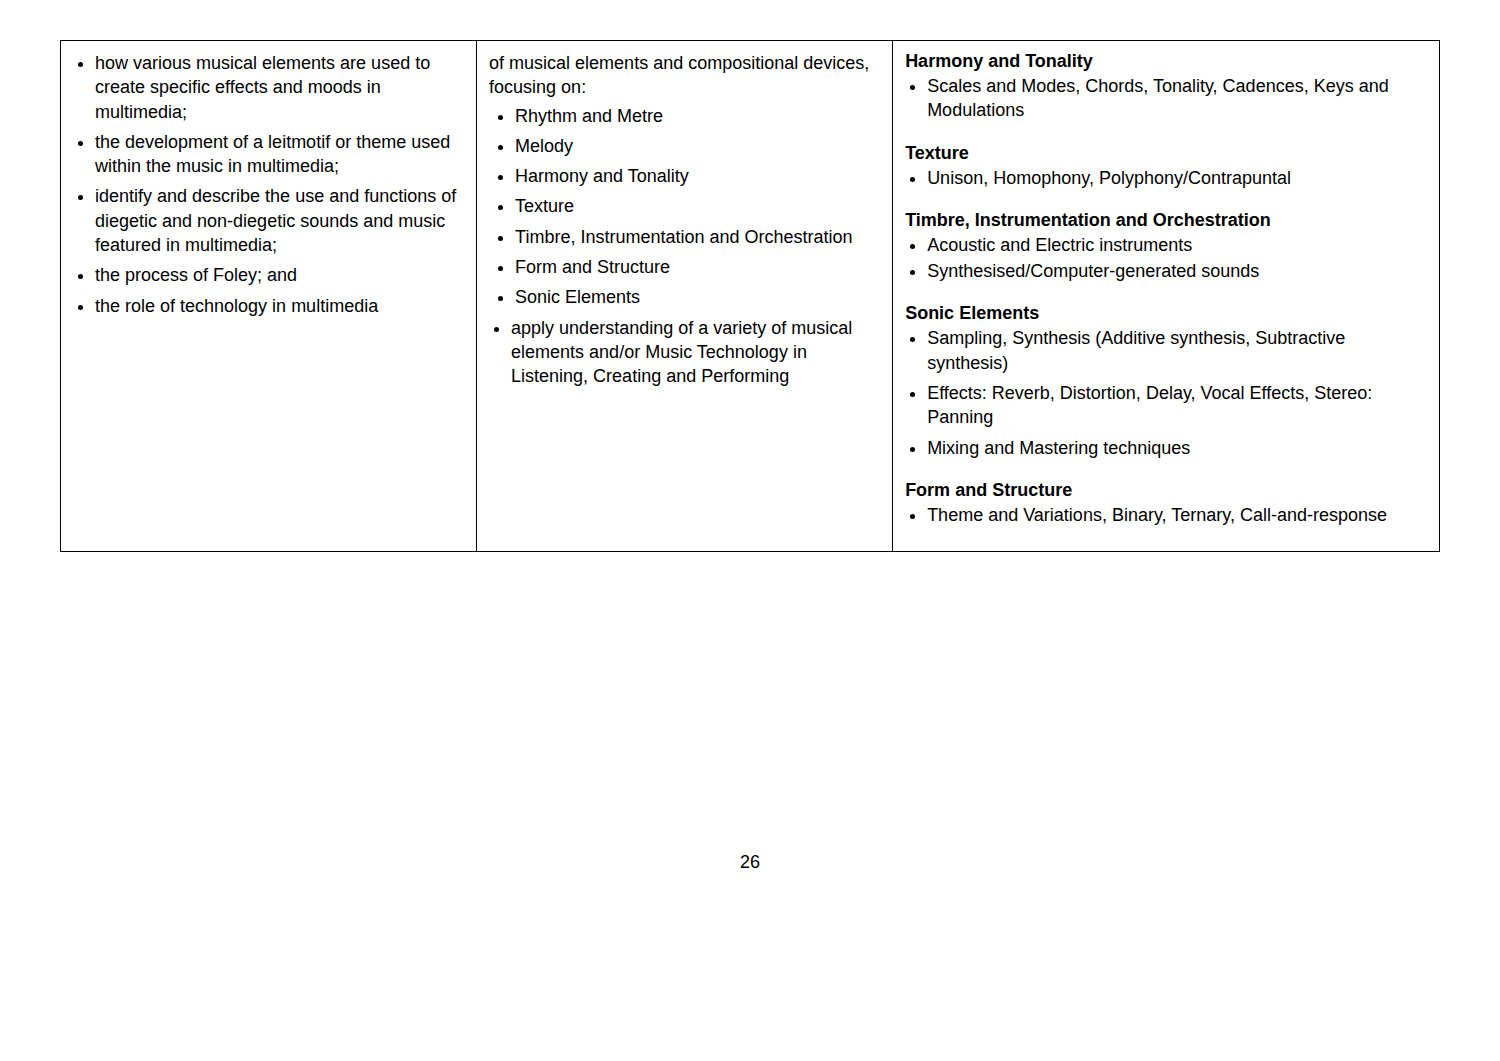| how various musical elements are used to create specific effects and moods in multimedia; the development of a leitmotif or theme used within the music in multimedia; identify and describe the use and functions of diegetic and non-diegetic sounds and music featured in multimedia; the process of Foley; and the role of technology in multimedia | of musical elements and compositional devices, focusing on: Rhythm and Metre Melody Harmony and Tonality Texture Timbre, Instrumentation and Orchestration Form and Structure Sonic Elements apply understanding of a variety of musical elements and/or Music Technology in Listening, Creating and Performing | Harmony and Tonality Scales and Modes, Chords, Tonality, Cadences, Keys and Modulations Texture Unison, Homophony, Polyphony/Contrapuntal Timbre, Instrumentation and Orchestration Acoustic and Electric instruments Synthesised/Computer-generated sounds Sonic Elements Sampling, Synthesis (Additive synthesis, Subtractive synthesis) Effects: Reverb, Distortion, Delay, Vocal Effects, Stereo: Panning Mixing and Mastering techniques Form and Structure Theme and Variations, Binary, Ternary, Call-and-response |
26